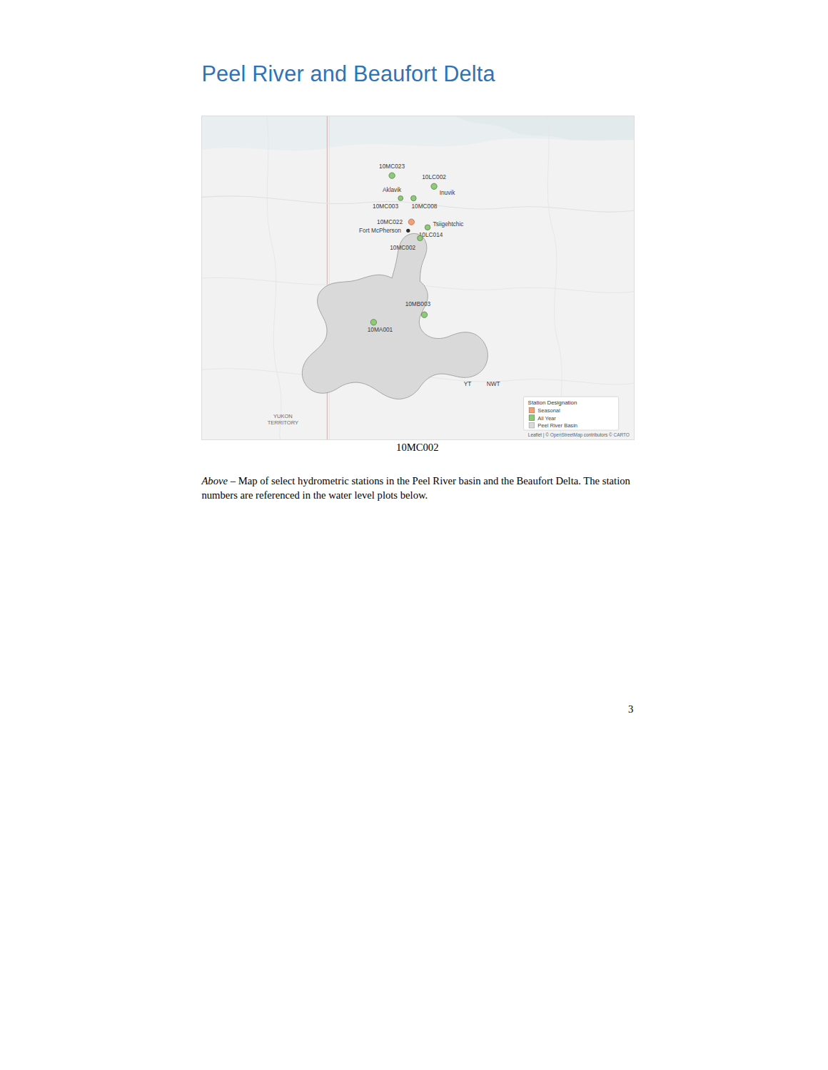Peel River and Beaufort Delta
10MC023 10LC002 Inuvik Aklavik 10MC003 10MC008 10MC022 Tsiigehtchic Fort McPherson 10LC014 10MC002 10MB003 10MA001 YT NWT YUKON TERRITORY Station Designation Seasonal All Year Peel River Basin Leaflet | © OpenStreetMap contributors © CARTO
10MC002
Above – Map of select hydrometric stations in the Peel River basin and the Beaufort Delta. The station numbers are referenced in the water level plots below.
3